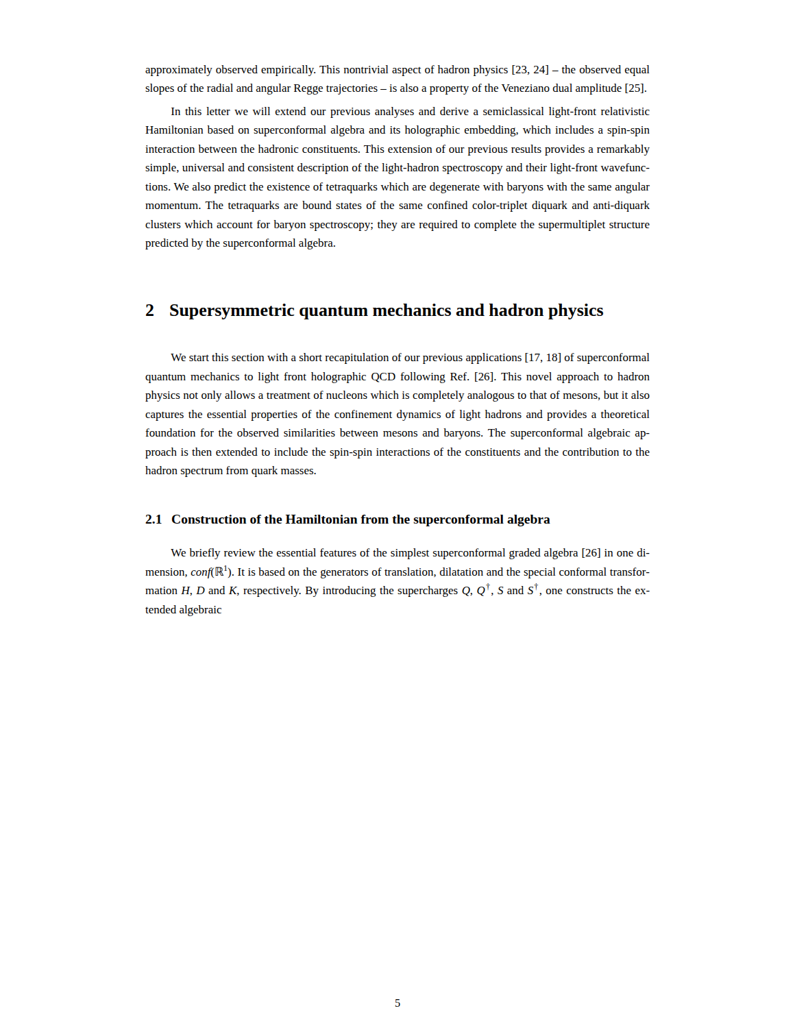approximately observed empirically. This nontrivial aspect of hadron physics [23, 24] – the observed equal slopes of the radial and angular Regge trajectories – is also a property of the Veneziano dual amplitude [25].
In this letter we will extend our previous analyses and derive a semiclassical light-front relativistic Hamiltonian based on superconformal algebra and its holographic embedding, which includes a spin-spin interaction between the hadronic constituents. This extension of our previous results provides a remarkably simple, universal and consistent description of the light-hadron spectroscopy and their light-front wavefunctions. We also predict the existence of tetraquarks which are degenerate with baryons with the same angular momentum. The tetraquarks are bound states of the same confined color-triplet diquark and anti-diquark clusters which account for baryon spectroscopy; they are required to complete the supermultiplet structure predicted by the superconformal algebra.
2 Supersymmetric quantum mechanics and hadron physics
We start this section with a short recapitulation of our previous applications [17, 18] of superconformal quantum mechanics to light front holographic QCD following Ref. [26]. This novel approach to hadron physics not only allows a treatment of nucleons which is completely analogous to that of mesons, but it also captures the essential properties of the confinement dynamics of light hadrons and provides a theoretical foundation for the observed similarities between mesons and baryons. The superconformal algebraic approach is then extended to include the spin-spin interactions of the constituents and the contribution to the hadron spectrum from quark masses.
2.1 Construction of the Hamiltonian from the superconformal algebra
We briefly review the essential features of the simplest superconformal graded algebra [26] in one dimension, conf(ℝ1). It is based on the generators of translation, dilatation and the special conformal transformation H, D and K, respectively. By introducing the supercharges Q, Q†, S and S†, one constructs the extended algebraic
5